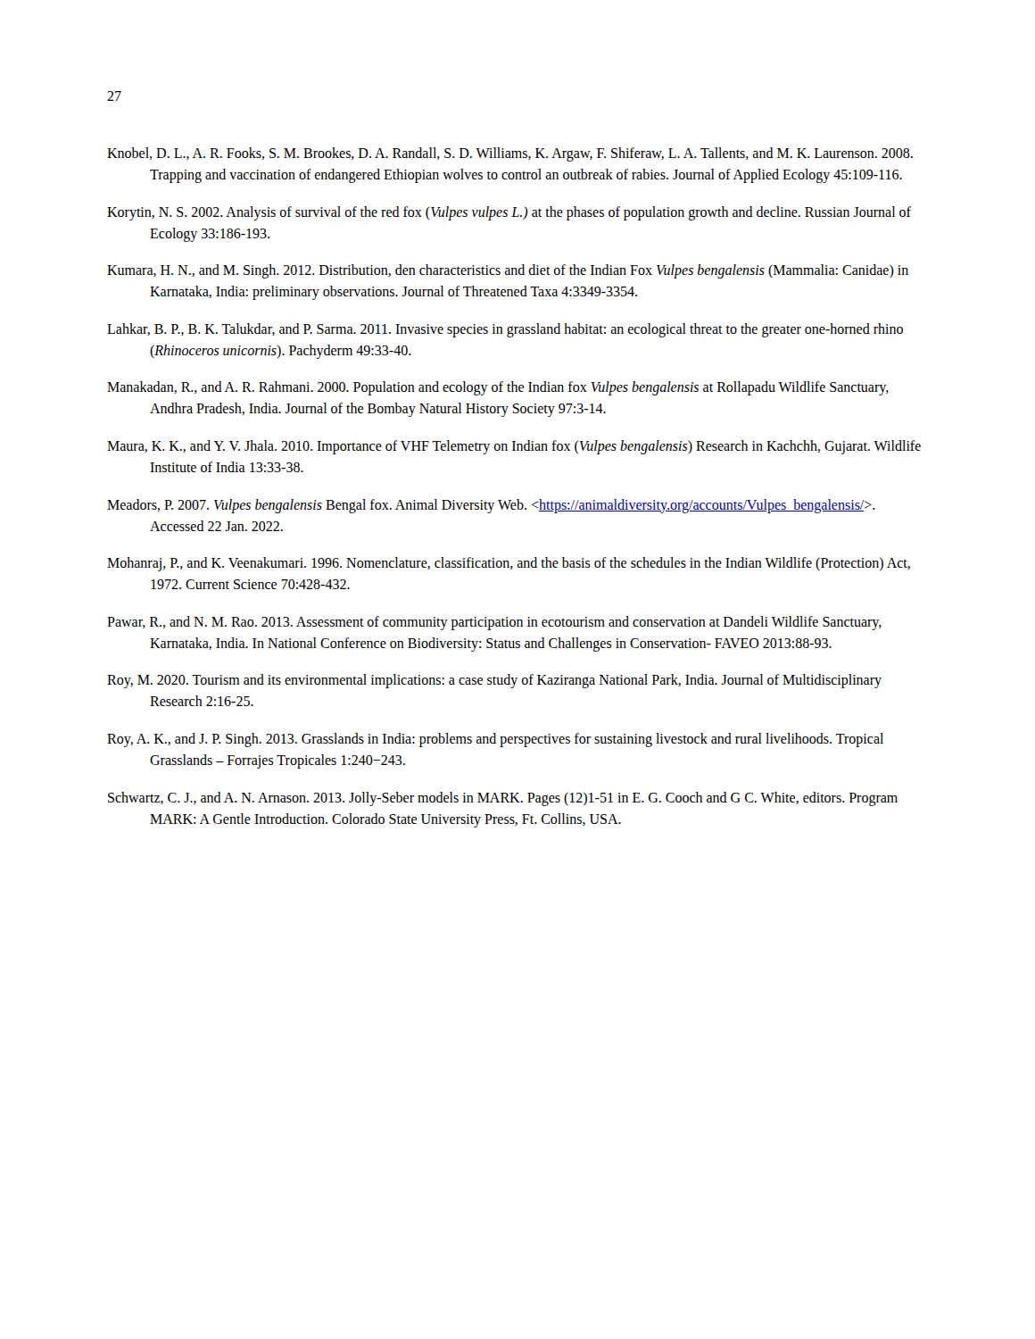27
Knobel, D. L., A. R. Fooks, S. M. Brookes, D. A. Randall, S. D. Williams, K. Argaw, F. Shiferaw, L. A. Tallents, and M. K. Laurenson. 2008. Trapping and vaccination of endangered Ethiopian wolves to control an outbreak of rabies. Journal of Applied Ecology 45:109-116.
Korytin, N. S. 2002. Analysis of survival of the red fox (Vulpes vulpes L.) at the phases of population growth and decline. Russian Journal of Ecology 33:186-193.
Kumara, H. N., and M. Singh. 2012. Distribution, den characteristics and diet of the Indian Fox Vulpes bengalensis (Mammalia: Canidae) in Karnataka, India: preliminary observations. Journal of Threatened Taxa 4:3349-3354.
Lahkar, B. P., B. K. Talukdar, and P. Sarma. 2011. Invasive species in grassland habitat: an ecological threat to the greater one-horned rhino (Rhinoceros unicornis). Pachyderm 49:33-40.
Manakadan, R., and A. R. Rahmani. 2000. Population and ecology of the Indian fox Vulpes bengalensis at Rollapadu Wildlife Sanctuary, Andhra Pradesh, India. Journal of the Bombay Natural History Society 97:3-14.
Maura, K. K., and Y. V. Jhala. 2010. Importance of VHF Telemetry on Indian fox (Vulpes bengalensis) Research in Kachchh, Gujarat. Wildlife Institute of India 13:33-38.
Meadors, P. 2007. Vulpes bengalensis Bengal fox. Animal Diversity Web. <https://animaldiversity.org/accounts/Vulpes_bengalensis/>. Accessed 22 Jan. 2022.
Mohanraj, P., and K. Veenakumari. 1996. Nomenclature, classification, and the basis of the schedules in the Indian Wildlife (Protection) Act, 1972. Current Science 70:428-432.
Pawar, R., and N. M. Rao. 2013. Assessment of community participation in ecotourism and conservation at Dandeli Wildlife Sanctuary, Karnataka, India. In National Conference on Biodiversity: Status and Challenges in Conservation- FAVEO 2013:88-93.
Roy, M. 2020. Tourism and its environmental implications: a case study of Kaziranga National Park, India. Journal of Multidisciplinary Research 2:16-25.
Roy, A. K., and J. P. Singh. 2013. Grasslands in India: problems and perspectives for sustaining livestock and rural livelihoods. Tropical Grasslands – Forrajes Tropicales 1:240−243.
Schwartz, C. J., and A. N. Arnason. 2013. Jolly-Seber models in MARK. Pages (12)1-51 in E. G. Cooch and G C. White, editors. Program MARK: A Gentle Introduction. Colorado State University Press, Ft. Collins, USA.